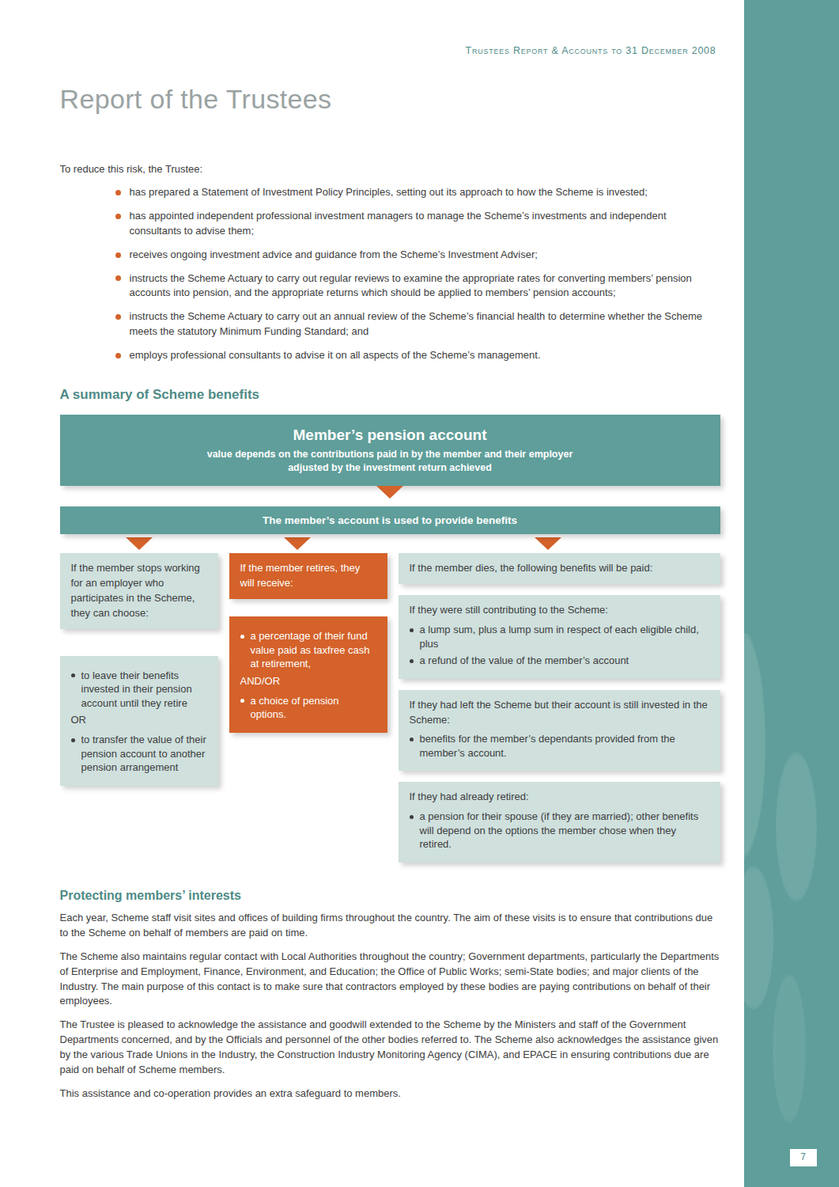Trustees Report & Accounts to 31 December 2008
Report of the Trustees
To reduce this risk, the Trustee:
has prepared a Statement of Investment Policy Principles, setting out its approach to how the Scheme is invested;
has appointed independent professional investment managers to manage the Scheme’s investments and independent consultants to advise them;
receives ongoing investment advice and guidance from the Scheme’s Investment Adviser;
instructs the Scheme Actuary to carry out regular reviews to examine the appropriate rates for converting members’ pension accounts into pension, and the appropriate returns which should be applied to members’ pension accounts;
instructs the Scheme Actuary to carry out an annual review of the Scheme’s financial health to determine whether the Scheme meets the statutory Minimum Funding Standard; and
employs professional consultants to advise it on all aspects of the Scheme’s management.
A summary of Scheme benefits
Member’s pension account
value depends on the contributions paid in by the member and their employer
adjusted by the investment return achieved
The member’s account is used to provide benefits
If the member stops working for an employer who participates in the Scheme, they can choose:
to leave their benefits invested in their pension account until they retire
OR
to transfer the value of their pension account to another pension arrangement
If the member retires, they will receive:
a percentage of their fund value paid as taxfree cash at retirement,
AND/OR
a choice of pension options.
If the member dies, the following benefits will be paid:
If they were still contributing to the Scheme:
a lump sum, plus a lump sum in respect of each eligible child, plus
a refund of the value of the member’s account
If they had left the Scheme but their account is still invested in the Scheme:
benefits for the member’s dependants provided from the member’s account.
If they had already retired:
a pension for their spouse (if they are married); other benefits will depend on the options the member chose when they retired.
Protecting members’ interests
Each year, Scheme staff visit sites and offices of building firms throughout the country. The aim of these visits is to ensure that contributions due to the Scheme on behalf of members are paid on time.
The Scheme also maintains regular contact with Local Authorities throughout the country; Government departments, particularly the Departments of Enterprise and Employment, Finance, Environment, and Education; the Office of Public Works; semi-State bodies; and major clients of the Industry. The main purpose of this contact is to make sure that contractors employed by these bodies are paying contributions on behalf of their employees.
The Trustee is pleased to acknowledge the assistance and goodwill extended to the Scheme by the Ministers and staff of the Government Departments concerned, and by the Officials and personnel of the other bodies referred to. The Scheme also acknowledges the assistance given by the various Trade Unions in the Industry, the Construction Industry Monitoring Agency (CIMA), and EPACE in ensuring contributions due are paid on behalf of Scheme members.
This assistance and co-operation provides an extra safeguard to members.
7